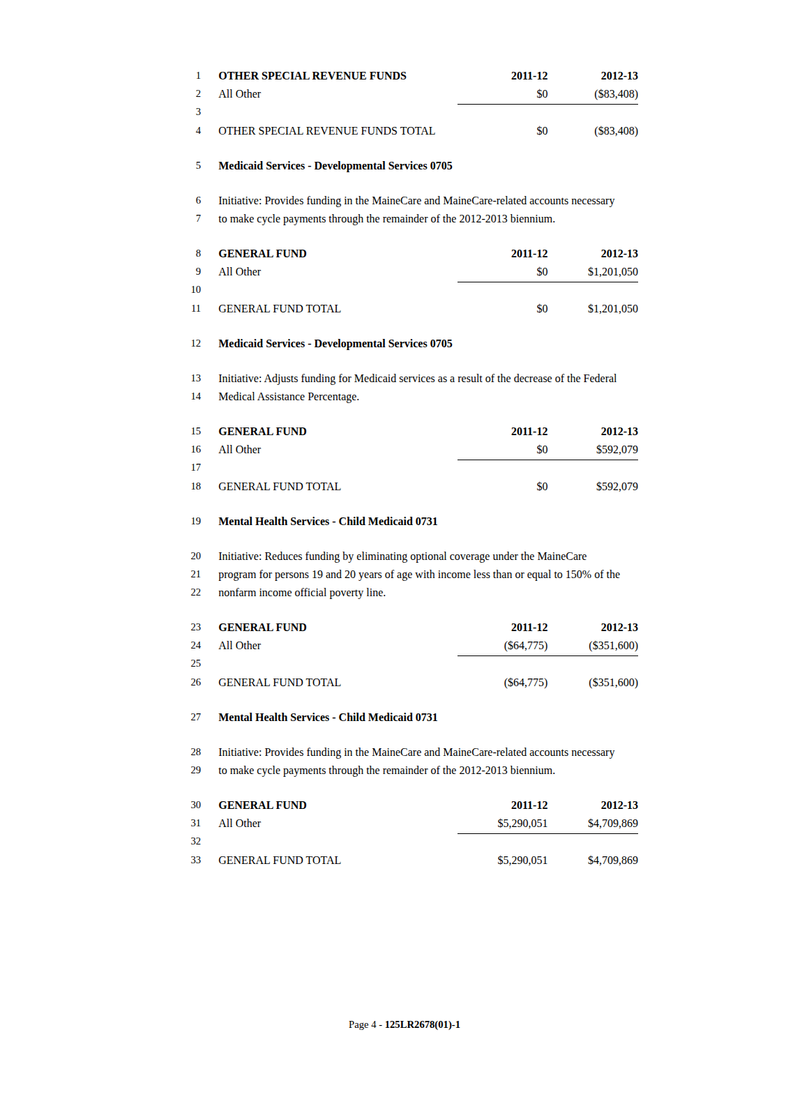| 1 | / OTHER SPECIAL REVENUE FUNDS / 2011-12 / 2012-13 / |
| 2 | / All Other / $0 / ($83,408) / |
| 3 | |
| 4 | / OTHER SPECIAL REVENUE FUNDS TOTAL / $0 / ($83,408) / |
| 5 | Medicaid Services - Developmental Services 0705 |
| 6 | Initiative: Provides funding in the MaineCare and MaineCare-related accounts necessary |
| 7 | to make cycle payments through the remainder of the 2012-2013 biennium. |
| 8 | / GENERAL FUND / 2011-12 / 2012-13 / |
| 9 | / All Other / $0 / $1,201,050 / |
| 10 | |
| 11 | / GENERAL FUND TOTAL / $0 / $1,201,050 / |
| 12 | Medicaid Services - Developmental Services 0705 |
| 13 | Initiative: Adjusts funding for Medicaid services as a result of the decrease of the Federal |
| 14 | Medical Assistance Percentage. |
| 15 | / GENERAL FUND / 2011-12 / 2012-13 / |
| 16 | / All Other / $0 / $592,079 / |
| 17 | |
| 18 | / GENERAL FUND TOTAL / $0 / $592,079 / |
| 19 | Mental Health Services - Child Medicaid 0731 |
| 20 | Initiative: Reduces funding by eliminating optional coverage under the MaineCare |
| 21 | program for persons 19 and 20 years of age with income less than or equal to 150% of the |
| 22 | nonfarm income official poverty line. |
| 23 | / GENERAL FUND / 2011-12 / 2012-13 / |
| 24 | / All Other / ($64,775) / ($351,600) / |
| 25 | |
| 26 | / GENERAL FUND TOTAL / ($64,775) / ($351,600) / |
| 27 | Mental Health Services - Child Medicaid 0731 |
| 28 | Initiative: Provides funding in the MaineCare and MaineCare-related accounts necessary |
| 29 | to make cycle payments through the remainder of the 2012-2013 biennium. |
| 30 | / GENERAL FUND / 2011-12 / 2012-13 / |
| 31 | / All Other / $5,290,051 / $4,709,869 / |
| 32 | |
| 33 | / GENERAL FUND TOTAL / $5,290,051 / $4,709,869 / |
Page 4 - 125LR2678(01)-1